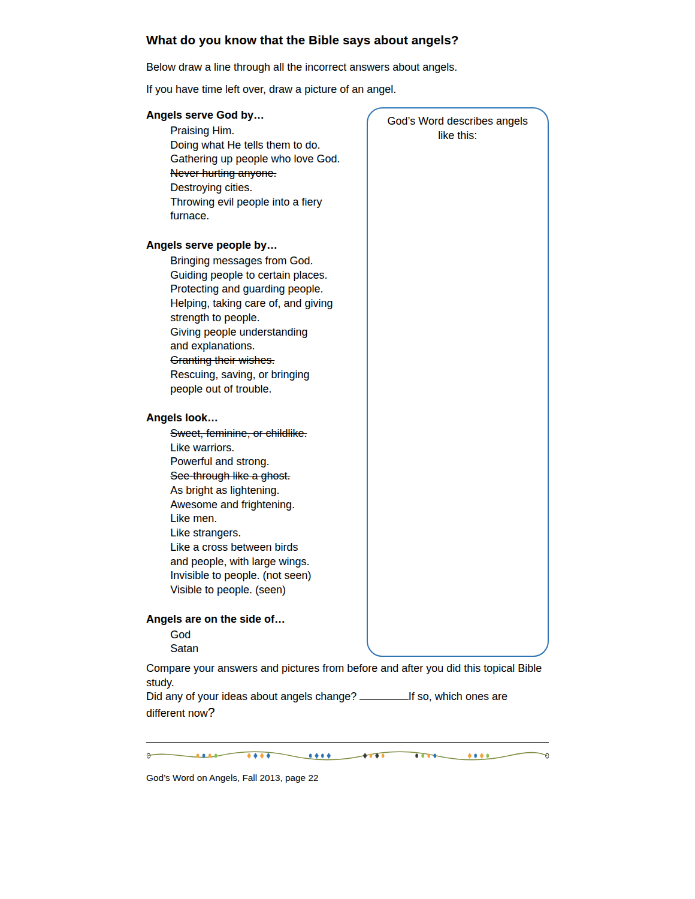What do you know that the Bible says about angels?
Below draw a line through all the incorrect answers about angels.
If you have time left over, draw a picture of an angel.
Angels serve God by…
Praising Him.
Doing what He tells them to do.
Gathering up people who love God.
Never hurting anyone.
Destroying cities.
Throwing evil people into a fiery furnace.
Angels serve people by…
Bringing messages from God.
Guiding people to certain places.
Protecting and guarding people.
Helping, taking care of, and giving
strength to people.
Giving people understanding
and explanations.
Granting their wishes.
Rescuing, saving, or bringing
people out of trouble.
Angels look…
Sweet, feminine, or childlike.
Like warriors.
Powerful and strong.
See-through like a ghost.
As bright as lightening.
Awesome and frightening.
Like men.
Like strangers.
Like a cross between birds
and people, with large wings.
Invisible to people. (not seen)
Visible to people. (seen)
Angels are on the side of…
God
Satan
God’s Word describes angels like this:
Compare your answers and pictures from before and after you did this topical Bible study.
Did any of your ideas about angels change? If so, which ones are different now?
God’s Word on Angels, Fall 2013, page 22